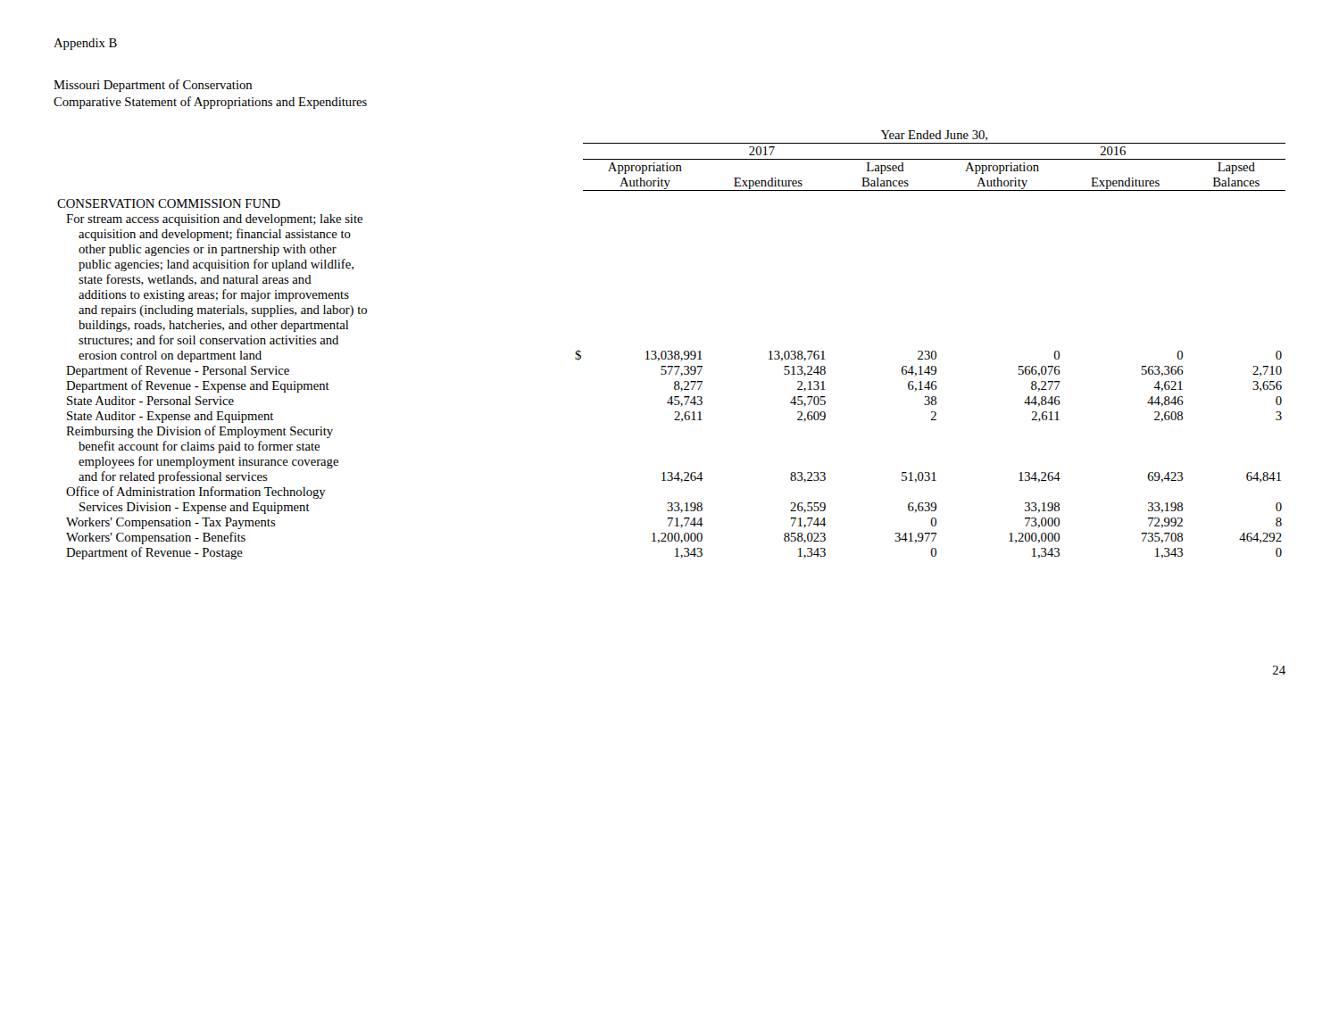Appendix B
Missouri Department of Conservation
Comparative Statement of Appropriations and Expenditures
| | | Year Ended June 30, |
| | | 2017 | 2016 |
| | | Appropriation | | Lapsed | Appropriation | | Lapsed |
| | | Authority | Expenditures | Balances | Authority | Expenditures | Balances |
| CONSERVATION COMMISSION FUND | | | | | | | |
| For stream access acquisition and development; lake site | | | | | | | |
| acquisition and development; financial assistance to | | | | | | | |
| other public agencies or in partnership with other | | | | | | | |
| public agencies; land acquisition for upland wildlife, | | | | | | | |
| state forests, wetlands, and natural areas and | | | | | | | |
| additions to existing areas; for major improvements | | | | | | | |
| and repairs (including materials, supplies, and labor) to | | | | | | | |
| buildings, roads, hatcheries, and other departmental | | | | | | | |
| structures; and for soil conservation activities and | | | | | | | |
| erosion control on department land | $ | 13,038,991 | 13,038,761 | 230 | 0 | 0 | 0 |
| Department of Revenue - Personal Service | | 577,397 | 513,248 | 64,149 | 566,076 | 563,366 | 2,710 |
| Department of Revenue - Expense and Equipment | | 8,277 | 2,131 | 6,146 | 8,277 | 4,621 | 3,656 |
| State Auditor - Personal Service | | 45,743 | 45,705 | 38 | 44,846 | 44,846 | 0 |
| State Auditor - Expense and Equipment | | 2,611 | 2,609 | 2 | 2,611 | 2,608 | 3 |
| Reimbursing the Division of Employment Security | | | | | | | |
| benefit account for claims paid to former state | | | | | | | |
| employees for unemployment insurance coverage | | | | | | | |
| and for related professional services | | 134,264 | 83,233 | 51,031 | 134,264 | 69,423 | 64,841 |
| Office of Administration Information Technology | | | | | | | |
| Services Division - Expense and Equipment | | 33,198 | 26,559 | 6,639 | 33,198 | 33,198 | 0 |
| Workers' Compensation - Tax Payments | | 71,744 | 71,744 | 0 | 73,000 | 72,992 | 8 |
| Workers' Compensation - Benefits | | 1,200,000 | 858,023 | 341,977 | 1,200,000 | 735,708 | 464,292 |
| Department of Revenue - Postage | | 1,343 | 1,343 | 0 | 1,343 | 1,343 | 0 |
24